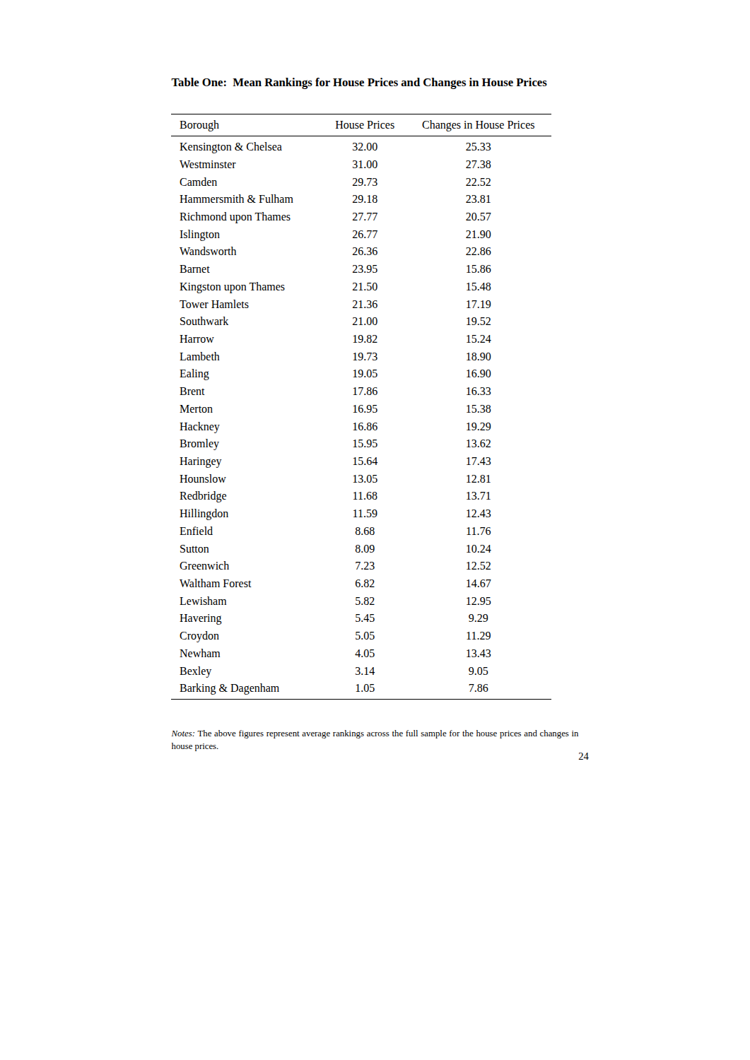Table One: Mean Rankings for House Prices and Changes in House Prices
| Borough | House Prices | Changes in House Prices |
| --- | --- | --- |
| Kensington & Chelsea | 32.00 | 25.33 |
| Westminster | 31.00 | 27.38 |
| Camden | 29.73 | 22.52 |
| Hammersmith & Fulham | 29.18 | 23.81 |
| Richmond upon Thames | 27.77 | 20.57 |
| Islington | 26.77 | 21.90 |
| Wandsworth | 26.36 | 22.86 |
| Barnet | 23.95 | 15.86 |
| Kingston upon Thames | 21.50 | 15.48 |
| Tower Hamlets | 21.36 | 17.19 |
| Southwark | 21.00 | 19.52 |
| Harrow | 19.82 | 15.24 |
| Lambeth | 19.73 | 18.90 |
| Ealing | 19.05 | 16.90 |
| Brent | 17.86 | 16.33 |
| Merton | 16.95 | 15.38 |
| Hackney | 16.86 | 19.29 |
| Bromley | 15.95 | 13.62 |
| Haringey | 15.64 | 17.43 |
| Hounslow | 13.05 | 12.81 |
| Redbridge | 11.68 | 13.71 |
| Hillingdon | 11.59 | 12.43 |
| Enfield | 8.68 | 11.76 |
| Sutton | 8.09 | 10.24 |
| Greenwich | 7.23 | 12.52 |
| Waltham Forest | 6.82 | 14.67 |
| Lewisham | 5.82 | 12.95 |
| Havering | 5.45 | 9.29 |
| Croydon | 5.05 | 11.29 |
| Newham | 4.05 | 13.43 |
| Bexley | 3.14 | 9.05 |
| Barking & Dagenham | 1.05 | 7.86 |
Notes: The above figures represent average rankings across the full sample for the house prices and changes in house prices.
24